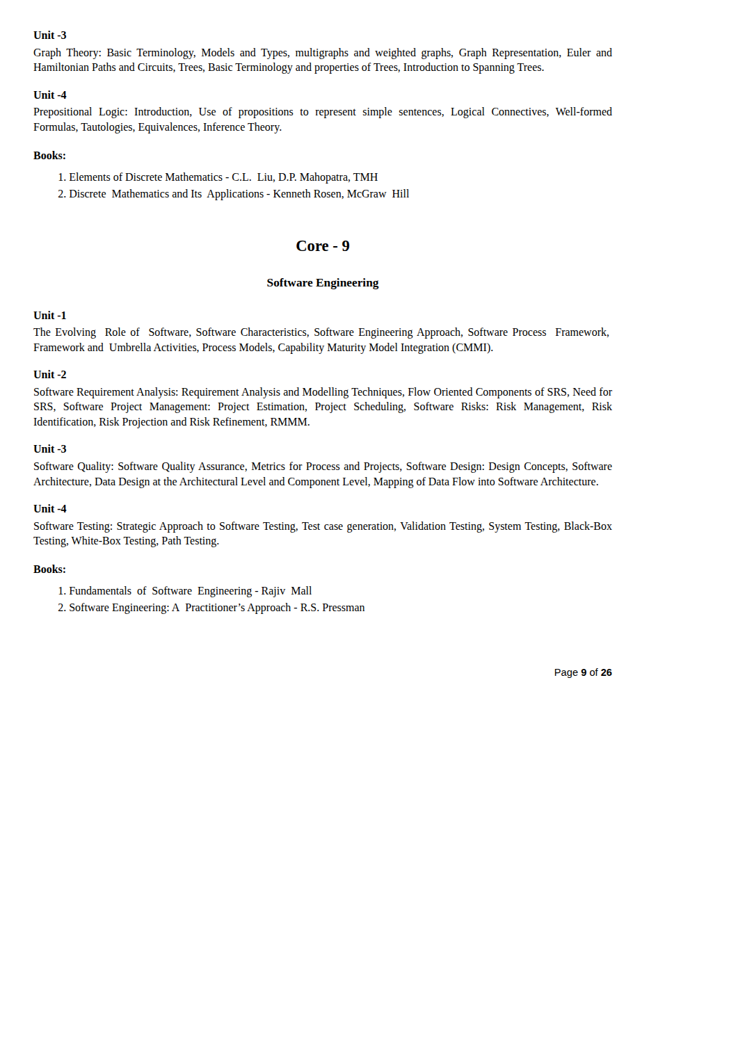Unit -3
Graph Theory: Basic Terminology, Models and Types, multigraphs and weighted graphs, Graph Representation, Euler and Hamiltonian Paths and Circuits, Trees, Basic Terminology and properties of Trees, Introduction to Spanning Trees.
Unit -4
Prepositional Logic: Introduction, Use of propositions to represent simple sentences, Logical Connectives, Well-formed Formulas, Tautologies, Equivalences, Inference Theory.
Books:
Elements of Discrete Mathematics - C.L. Liu, D.P. Mahopatra, TMH
Discrete Mathematics and Its Applications - Kenneth Rosen, McGraw Hill
Core - 9
Software Engineering
Unit -1
The Evolving Role of Software, Software Characteristics, Software Engineering Approach, Software Process Framework, Framework and Umbrella Activities, Process Models, Capability Maturity Model Integration (CMMI).
Unit -2
Software Requirement Analysis: Requirement Analysis and Modelling Techniques, Flow Oriented Components of SRS, Need for SRS, Software Project Management: Project Estimation, Project Scheduling, Software Risks: Risk Management, Risk Identification, Risk Projection and Risk Refinement, RMMM.
Unit -3
Software Quality: Software Quality Assurance, Metrics for Process and Projects, Software Design: Design Concepts, Software Architecture, Data Design at the Architectural Level and Component Level, Mapping of Data Flow into Software Architecture.
Unit -4
Software Testing: Strategic Approach to Software Testing, Test case generation, Validation Testing, System Testing, Black-Box Testing, White-Box Testing, Path Testing.
Books:
Fundamentals of Software Engineering - Rajiv Mall
Software Engineering: A Practitioner’s Approach - R.S. Pressman
Page 9 of 26